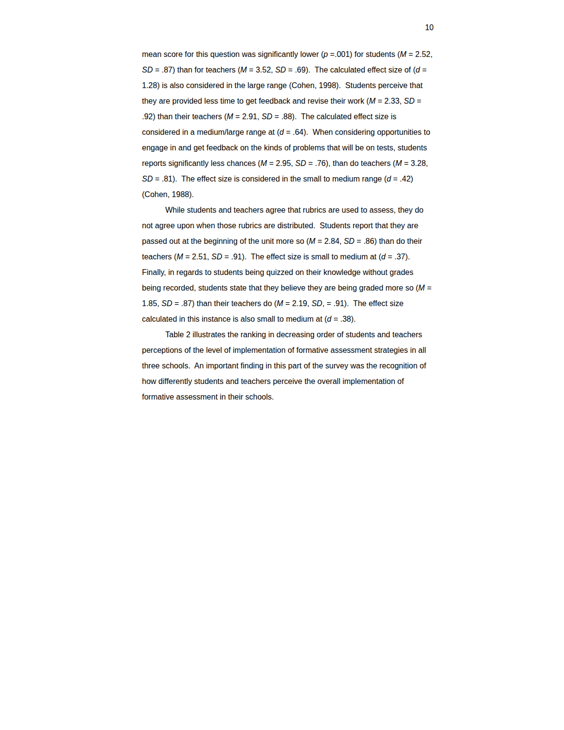10
mean score for this question was significantly lower (p =.001) for students (M = 2.52, SD = .87) than for teachers (M = 3.52, SD = .69). The calculated effect size of (d = 1.28) is also considered in the large range (Cohen, 1998). Students perceive that they are provided less time to get feedback and revise their work (M = 2.33, SD = .92) than their teachers (M = 2.91, SD = .88). The calculated effect size is considered in a medium/large range at (d = .64). When considering opportunities to engage in and get feedback on the kinds of problems that will be on tests, students reports significantly less chances (M = 2.95, SD = .76), than do teachers (M = 3.28, SD = .81). The effect size is considered in the small to medium range (d = .42) (Cohen, 1988).
While students and teachers agree that rubrics are used to assess, they do not agree upon when those rubrics are distributed. Students report that they are passed out at the beginning of the unit more so (M = 2.84, SD = .86) than do their teachers (M = 2.51, SD = .91). The effect size is small to medium at (d = .37). Finally, in regards to students being quizzed on their knowledge without grades being recorded, students state that they believe they are being graded more so (M = 1.85, SD = .87) than their teachers do (M = 2.19, SD, = .91). The effect size calculated in this instance is also small to medium at (d = .38).
Table 2 illustrates the ranking in decreasing order of students and teachers perceptions of the level of implementation of formative assessment strategies in all three schools. An important finding in this part of the survey was the recognition of how differently students and teachers perceive the overall implementation of formative assessment in their schools.